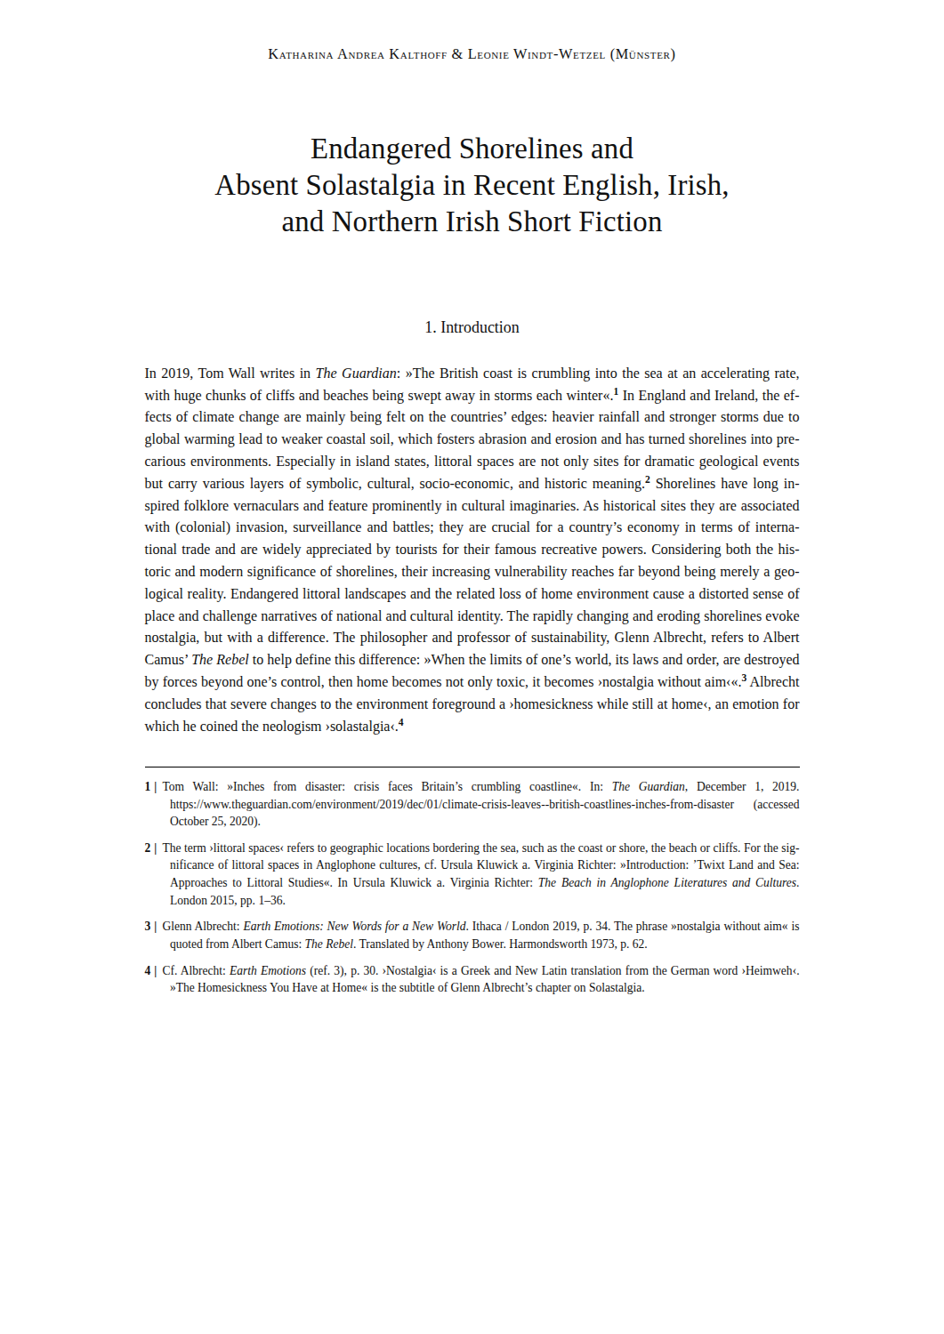Katharina Andrea Kalthoff & Leonie Windt-Wetzel (Münster)
Endangered Shorelines and
Absent Solastalgia in Recent English, Irish,
and Northern Irish Short Fiction
1. Introduction
In 2019, Tom Wall writes in The Guardian: »The British coast is crumbling into the sea at an accelerating rate, with huge chunks of cliffs and beaches being swept away in storms each winter«.1 In England and Ireland, the effects of climate change are mainly being felt on the countries’ edges: heavier rainfall and stronger storms due to global warming lead to weaker coastal soil, which fosters abrasion and erosion and has turned shorelines into precarious environments. Especially in island states, littoral spaces are not only sites for dramatic geological events but carry various layers of symbolic, cultural, socio-economic, and historic meaning.2 Shorelines have long inspired folklore vernaculars and feature prominently in cultural imaginaries. As historical sites they are associated with (colonial) invasion, surveillance and battles; they are crucial for a country’s economy in terms of international trade and are widely appreciated by tourists for their famous recreative powers. Considering both the historic and modern significance of shorelines, their increasing vulnerability reaches far beyond being merely a geological reality. Endangered littoral landscapes and the related loss of home environment cause a distorted sense of place and challenge narratives of national and cultural identity. The rapidly changing and eroding shorelines evoke nostalgia, but with a difference. The philosopher and professor of sustainability, Glenn Albrecht, refers to Albert Camus’ The Rebel to help define this difference: »When the limits of one’s world, its laws and order, are destroyed by forces beyond one’s control, then home becomes not only toxic, it becomes ›nostalgia without aim‹«.3 Albrecht concludes that severe changes to the environment foreground a ›homesickness while still at home‹, an emotion for which he coined the neologism ›solastalgia‹.4
1|Tom Wall: »Inches from disaster: crisis faces Britain’s crumbling coastline«. In: The Guardian, December 1, 2019. https://www.theguardian.com/environment/2019/dec/01/climate-crisis-leaves--british-coastlines-inches-from-disaster (accessed October 25, 2020).
2|The term ›littoral spaces‹ refers to geographic locations bordering the sea, such as the coast or shore, the beach or cliffs. For the significance of littoral spaces in Anglophone cultures, cf. Ursula Kluwick a. Virginia Richter: »Introduction: ’Twixt Land and Sea: Approaches to Littoral Studies«. In Ursula Kluwick a. Virginia Richter: The Beach in Anglophone Literatures and Cultures. London 2015, pp. 1–36.
3|Glenn Albrecht: Earth Emotions: New Words for a New World. Ithaca / London 2019, p. 34. The phrase »nostalgia without aim« is quoted from Albert Camus: The Rebel. Translated by Anthony Bower. Harmondsworth 1973, p. 62.
4|Cf. Albrecht: Earth Emotions (ref. 3), p. 30. ›Nostalgia‹ is a Greek and New Latin translation from the German word ›Heimweh‹. »The Homesickness You Have at Home« is the subtitle of Glenn Albrecht’s chapter on Solastalgia.